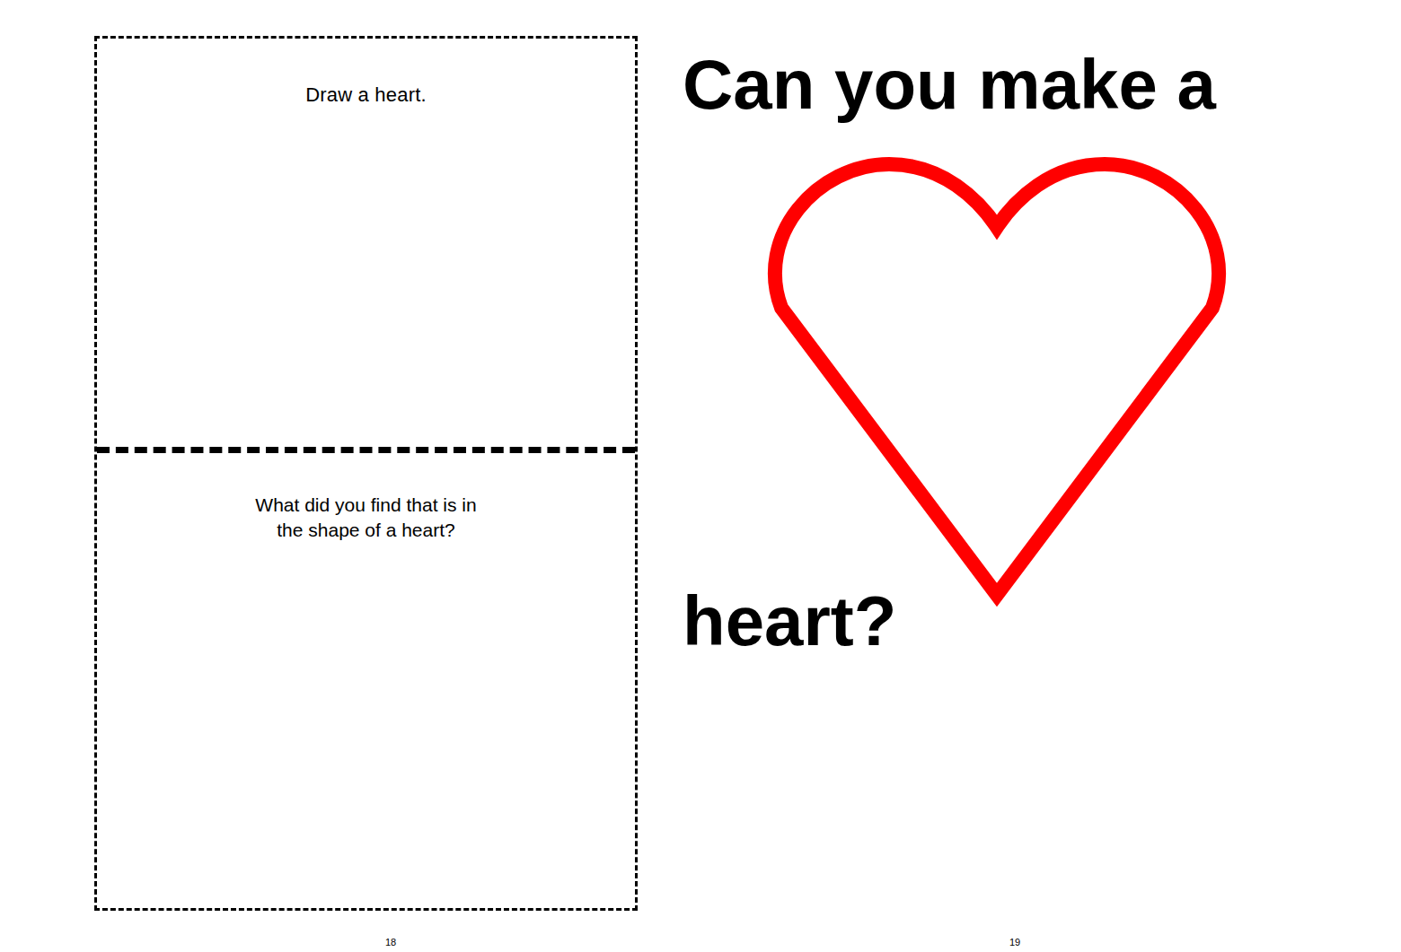Draw a heart.
What did you find that is in
the shape of a heart?
18
Can you make a
heart?
19